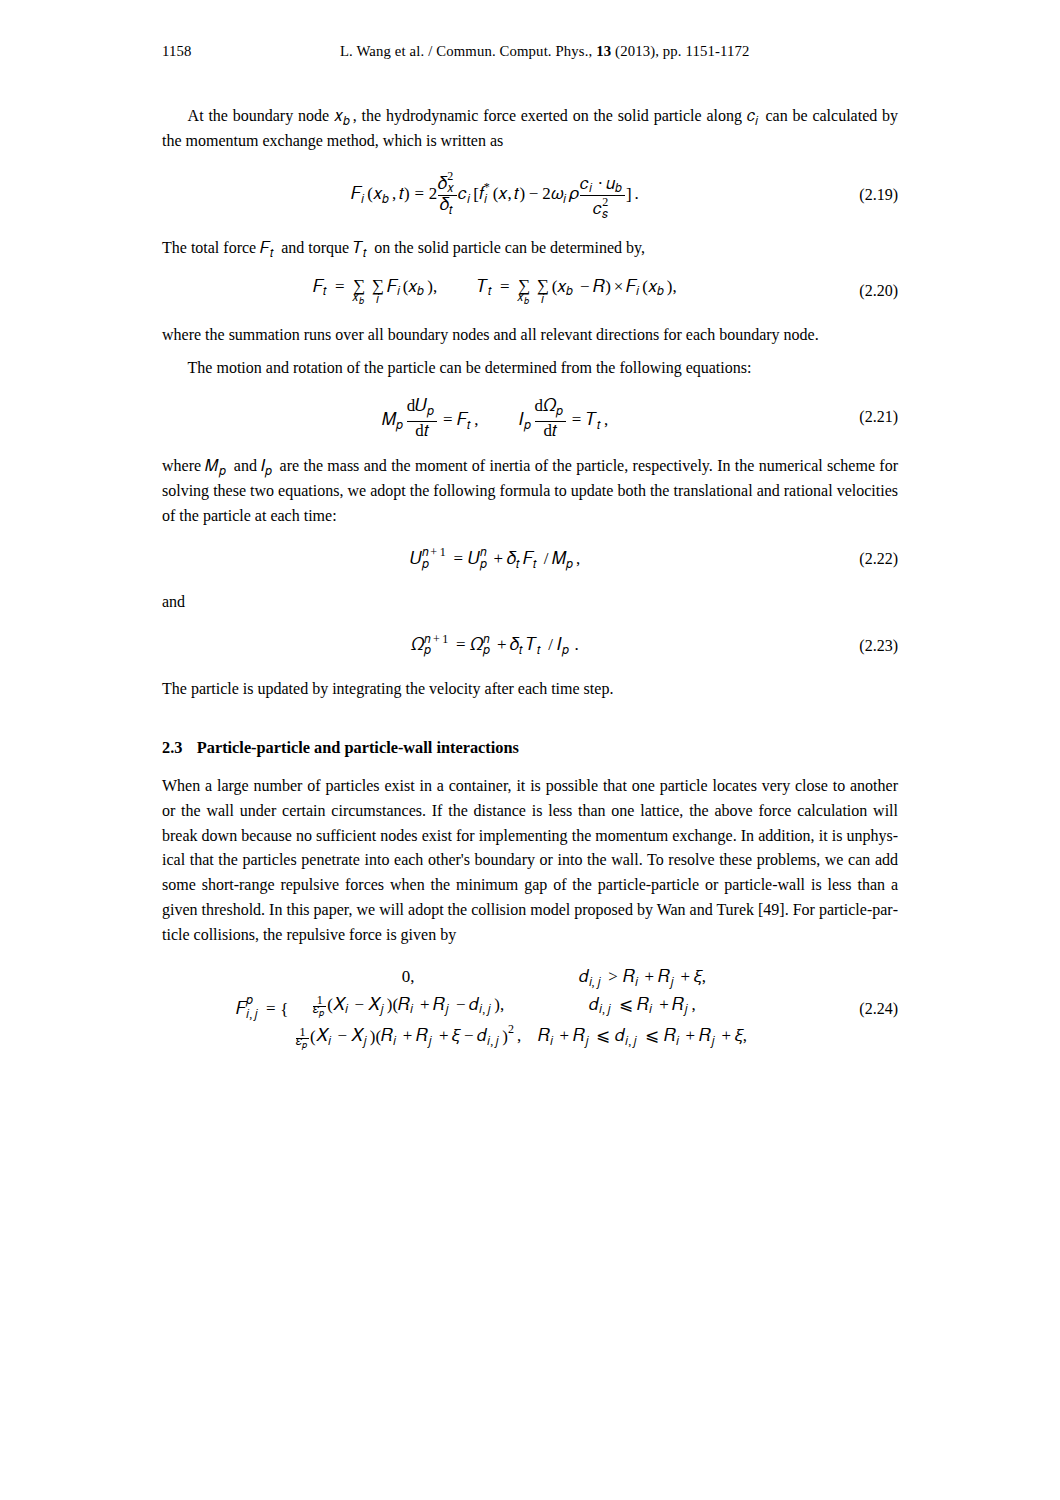1158 L. Wang et al. / Commun. Comput. Phys., 13 (2013), pp. 1151-1172
At the boundary node xb, the hydrodynamic force exerted on the solid particle along ci can be calculated by the momentum exchange method, which is written as
Fi (xb,t) = 2 δx2 δt ci [ fi* (x,t) − 2ωiρ ci·ub cs2 ] . (2.19)
The total force Ft and torque Tt on the solid particle can be determined by,
Ft = ∑xb ∑i Fi(xb) , Tt = ∑xb ∑i (xb−R) × Fi(xb) , (2.20)
where the summation runs over all boundary nodes and all relevant directions for each boundary node.
The motion and rotation of the particle can be determined from the following equations:
Mp dUp dt = Ft , Ip dΩp dt = Tt , (2.21)
where Mp and Ip are the mass and the moment of inertia of the particle, respectively. In the numerical scheme for solving these two equations, we adopt the following formula to update both the translational and rational velocities of the particle at each time:
Upn+1 = Upn + δt Ft / Mp , (2.22)
and
Ωpn+1 = Ωpn + δt Tt / Ip . (2.23)
The particle is updated by integrating the velocity after each time step.
2.3 Particle-particle and particle-wall interactions
When a large number of particles exist in a container, it is possible that one particle locates very close to another or the wall under certain circumstances. If the distance is less than one lattice, the above force calculation will break down because no sufficient nodes exist for implementing the momentum exchange. In addition, it is unphysical that the particles penetrate into each other's boundary or into the wall. To resolve these problems, we can add some short-range repulsive forces when the minimum gap of the particle-particle or particle-wall is less than a given threshold. In this paper, we will adopt the collision model proposed by Wan and Turek [49]. For particle-particle collisions, the repulsive force is given by
Fi,jp = { 0, di,j > Ri+Rj+ξ, 1εp (Xi−Xj) (Ri+Rj−di,j) , di,j ⩽ Ri+Rj, 1εp (Xi−Xj) (Ri+Rj+ξ−di,j) 2 , Ri+Rj ⩽ di,j ⩽ Ri+Rj+ξ, (2.24)